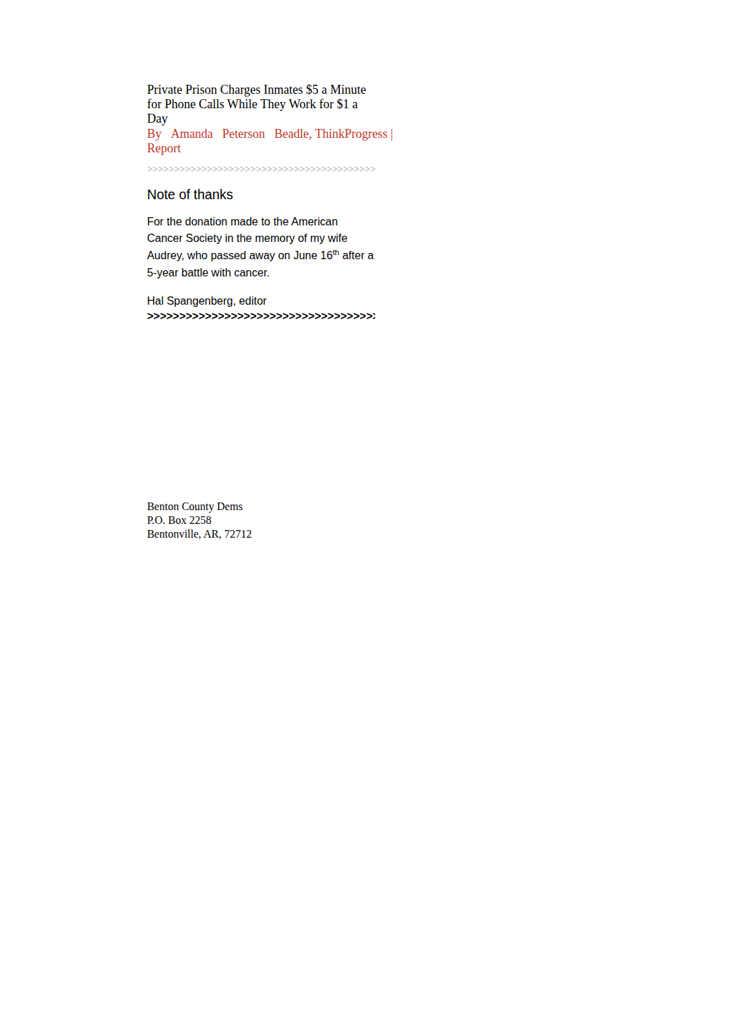Private Prison Charges Inmates $5 a Minute for Phone Calls While They Work for $1 a Day
By Amanda Peterson Beadle, ThinkProgress | Report
>>>>>>>>>>>>>>>>>>>>>>>>>>>>>>>>>>>>>>>>>>>>>>>>>>>>>>>>
Note of thanks
For the donation made to the American Cancer Society in the memory of my wife Audrey, who passed away on June 16th after a 5-year battle with cancer.
Hal Spangenberg, editor
>>>>>>>>>>>>>>>>>>>>>>>>>>>>>>>>>>>>>>>>>
Benton County Dems
P.O. Box 2258
Bentonville, AR, 72712